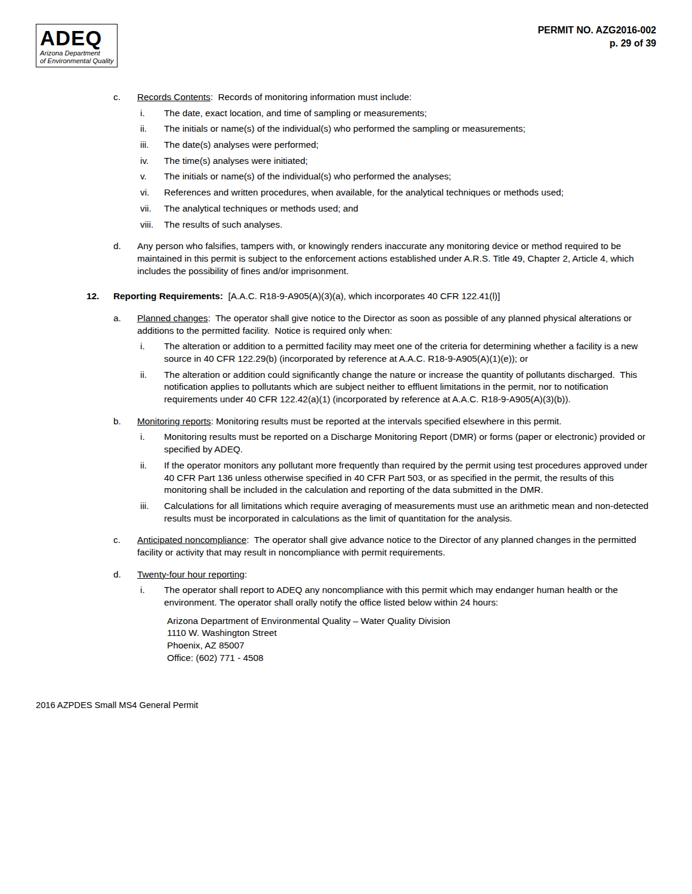ADEQ
Arizona Department
of Environmental Quality
PERMIT NO. AZG2016-002
p. 29 of 39
c.
Records Contents: Records of monitoring information must include:
i.
The date, exact location, and time of sampling or measurements;
ii.
The initials or name(s) of the individual(s) who performed the sampling or measurements;
iii.
The date(s) analyses were performed;
iv.
The time(s) analyses were initiated;
v.
The initials or name(s) of the individual(s) who performed the analyses;
vi.
References and written procedures, when available, for the analytical techniques or methods used;
vii.
The analytical techniques or methods used; and
viii.
The results of such analyses.
d.
Any person who falsifies, tampers with, or knowingly renders inaccurate any monitoring device or method required to be maintained in this permit is subject to the enforcement actions established under A.R.S. Title 49, Chapter 2, Article 4, which includes the possibility of fines and/or imprisonment.
12.
Reporting Requirements: [A.A.C. R18-9-A905(A)(3)(a), which incorporates 40 CFR 122.41(l)]
a.
Planned changes: The operator shall give notice to the Director as soon as possible of any planned physical alterations or additions to the permitted facility. Notice is required only when:
i.
The alteration or addition to a permitted facility may meet one of the criteria for determining whether a facility is a new source in 40 CFR 122.29(b) (incorporated by reference at A.A.C. R18-9-A905(A)(1)(e)); or
ii.
The alteration or addition could significantly change the nature or increase the quantity of pollutants discharged. This notification applies to pollutants which are subject neither to effluent limitations in the permit, nor to notification requirements under 40 CFR 122.42(a)(1) (incorporated by reference at A.A.C. R18-9-A905(A)(3)(b)).
b.
Monitoring reports: Monitoring results must be reported at the intervals specified elsewhere in this permit.
i.
Monitoring results must be reported on a Discharge Monitoring Report (DMR) or forms (paper or electronic) provided or specified by ADEQ.
ii.
If the operator monitors any pollutant more frequently than required by the permit using test procedures approved under 40 CFR Part 136 unless otherwise specified in 40 CFR Part 503, or as specified in the permit, the results of this monitoring shall be included in the calculation and reporting of the data submitted in the DMR.
iii.
Calculations for all limitations which require averaging of measurements must use an arithmetic mean and non-detected results must be incorporated in calculations as the limit of quantitation for the analysis.
c.
Anticipated noncompliance: The operator shall give advance notice to the Director of any planned changes in the permitted facility or activity that may result in noncompliance with permit requirements.
d.
Twenty-four hour reporting:
i.
The operator shall report to ADEQ any noncompliance with this permit which may endanger human health or the environment. The operator shall orally notify the office listed below within 24 hours:
Arizona Department of Environmental Quality – Water Quality Division
1110 W. Washington Street
Phoenix, AZ 85007
Office: (602) 771 - 4508
2016 AZPDES Small MS4 General Permit